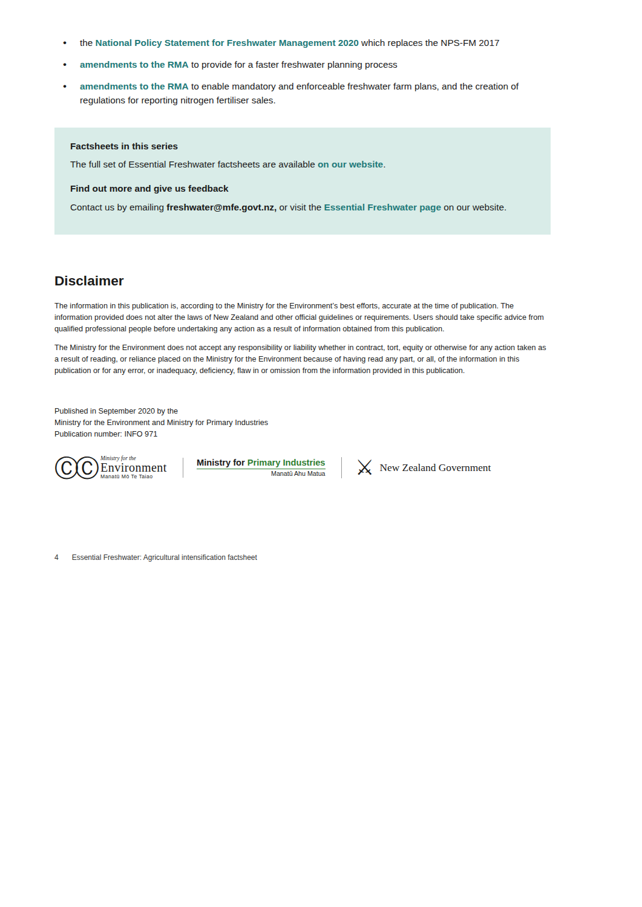the National Policy Statement for Freshwater Management 2020 which replaces the NPS-FM 2017
amendments to the RMA to provide for a faster freshwater planning process
amendments to the RMA to enable mandatory and enforceable freshwater farm plans, and the creation of regulations for reporting nitrogen fertiliser sales.
Factsheets in this series
The full set of Essential Freshwater factsheets are available on our website.
Find out more and give us feedback
Contact us by emailing freshwater@mfe.govt.nz, or visit the Essential Freshwater page on our website.
Disclaimer
The information in this publication is, according to the Ministry for the Environment’s best efforts, accurate at the time of publication. The information provided does not alter the laws of New Zealand and other official guidelines or requirements. Users should take specific advice from qualified professional people before undertaking any action as a result of information obtained from this publication.
The Ministry for the Environment does not accept any responsibility or liability whether in contract, tort, equity or otherwise for any action taken as a result of reading, or reliance placed on the Ministry for the Environment because of having read any part, or all, of the information in this publication or for any error, or inadequacy, deficiency, flaw in or omission from the information provided in this publication.
Published in September 2020 by the
Ministry for the Environment and Ministry for Primary Industries
Publication number: INFO 971
ⒸⒸ Ministry for the Environment Manatū Mō Te Taiao
Ministry for Primary Industries Manatū Ahu Matua
⚔ New Zealand Government
4 Essential Freshwater: Agricultural intensification factsheet